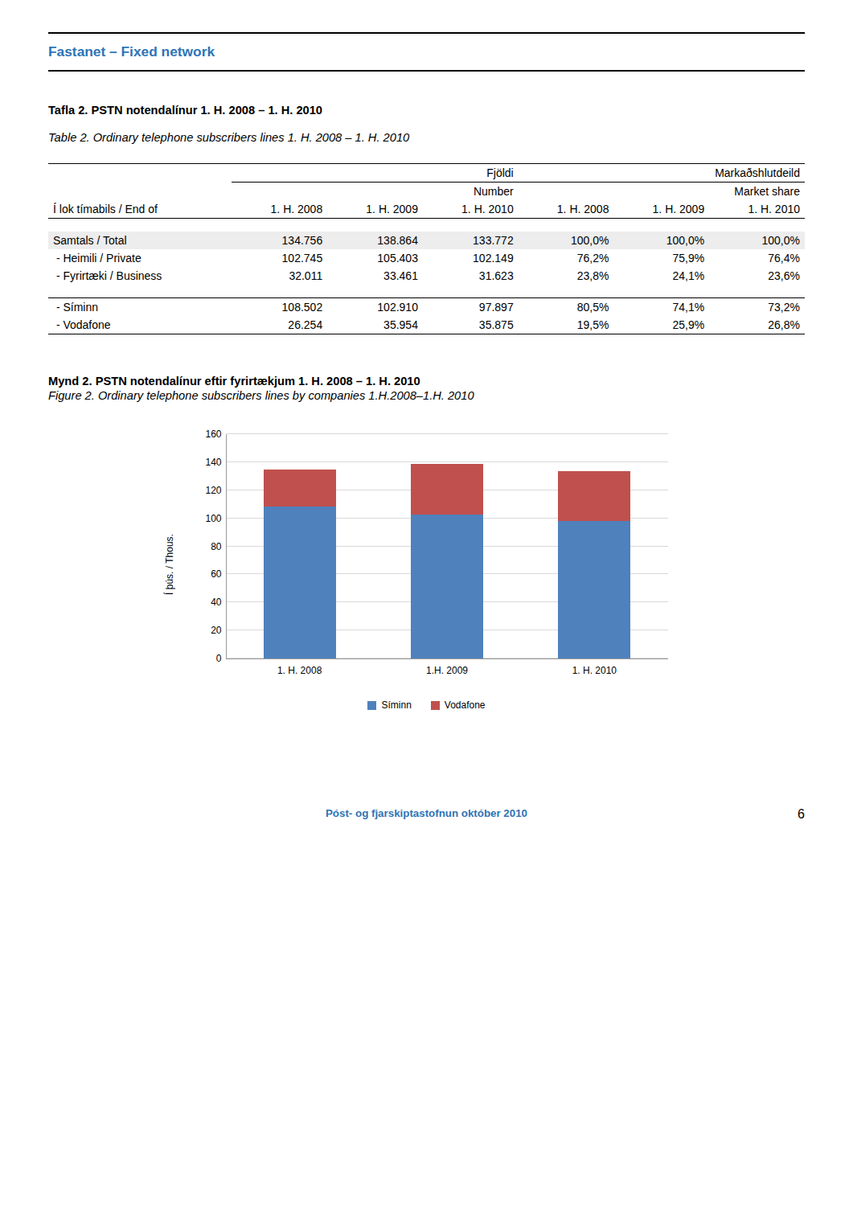Fastanet – Fixed network
Tafla 2. PSTN notendalínur 1. H. 2008 – 1. H. 2010
Table 2. Ordinary telephone subscribers lines 1. H. 2008 – 1. H. 2010
| | Fjöldi | Markaðshlutdeild |
| --- | --- | --- |
| | Number | Market share |
| Í lok tímabils / End of | 1. H. 2008 | 1. H. 2009 | 1. H. 2010 | 1. H. 2008 | 1. H. 2009 | 1. H. 2010 |
| Samtals / Total | 134.756 | 138.864 | 133.772 | 100,0% | 100,0% | 100,0% |
| - Heimili / Private | 102.745 | 105.403 | 102.149 | 76,2% | 75,9% | 76,4% |
| - Fyrirtæki / Business | 32.011 | 33.461 | 31.623 | 23,8% | 24,1% | 23,6% |
| - Síminn | 108.502 | 102.910 | 97.897 | 80,5% | 74,1% | 73,2% |
| - Vodafone | 26.254 | 35.954 | 35.875 | 19,5% | 25,9% | 26,8% |
Mynd 2. PSTN notendalínur eftir fyrirtækjum 1. H. 2008 – 1. H. 2010
Figure 2. Ordinary telephone subscribers lines by companies 1.H.2008–1.H. 2010
Í þús. / Thous.
0
20
40
60
80
100
120
140
160
1. H. 2008
1.H. 2009
1. H. 2010
Síminn
Vodafone
Póst- og fjarskiptastofnun október 2010 6